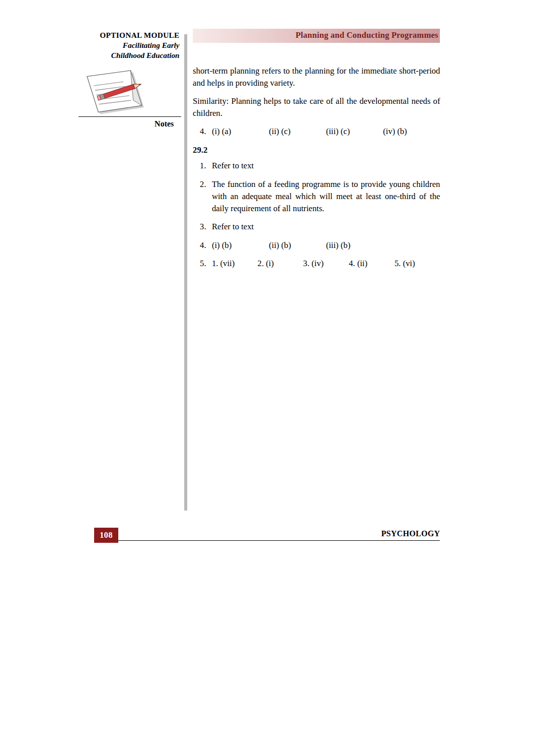OPTIONAL MODULE
Facilitating Early
Childhood Education
Planning and Conducting Programmes
Notes
short-term planning refers to the planning for the immediate short-period and helps in providing variety.
Similarity: Planning helps to take care of all the developmental needs of children.
4. (i) (a) (ii) (c) (iii) (c) (iv) (b)
29.2
1. Refer to text
2. The function of a feeding programme is to provide young children with an adequate meal which will meet at least one-third of the daily requirement of all nutrients.
3. Refer to text
4. (i) (b) (ii) (b) (iii) (b)
5. 1. (vii) 2. (i) 3. (iv) 4. (ii) 5. (vi)
108
PSYCHOLOGY